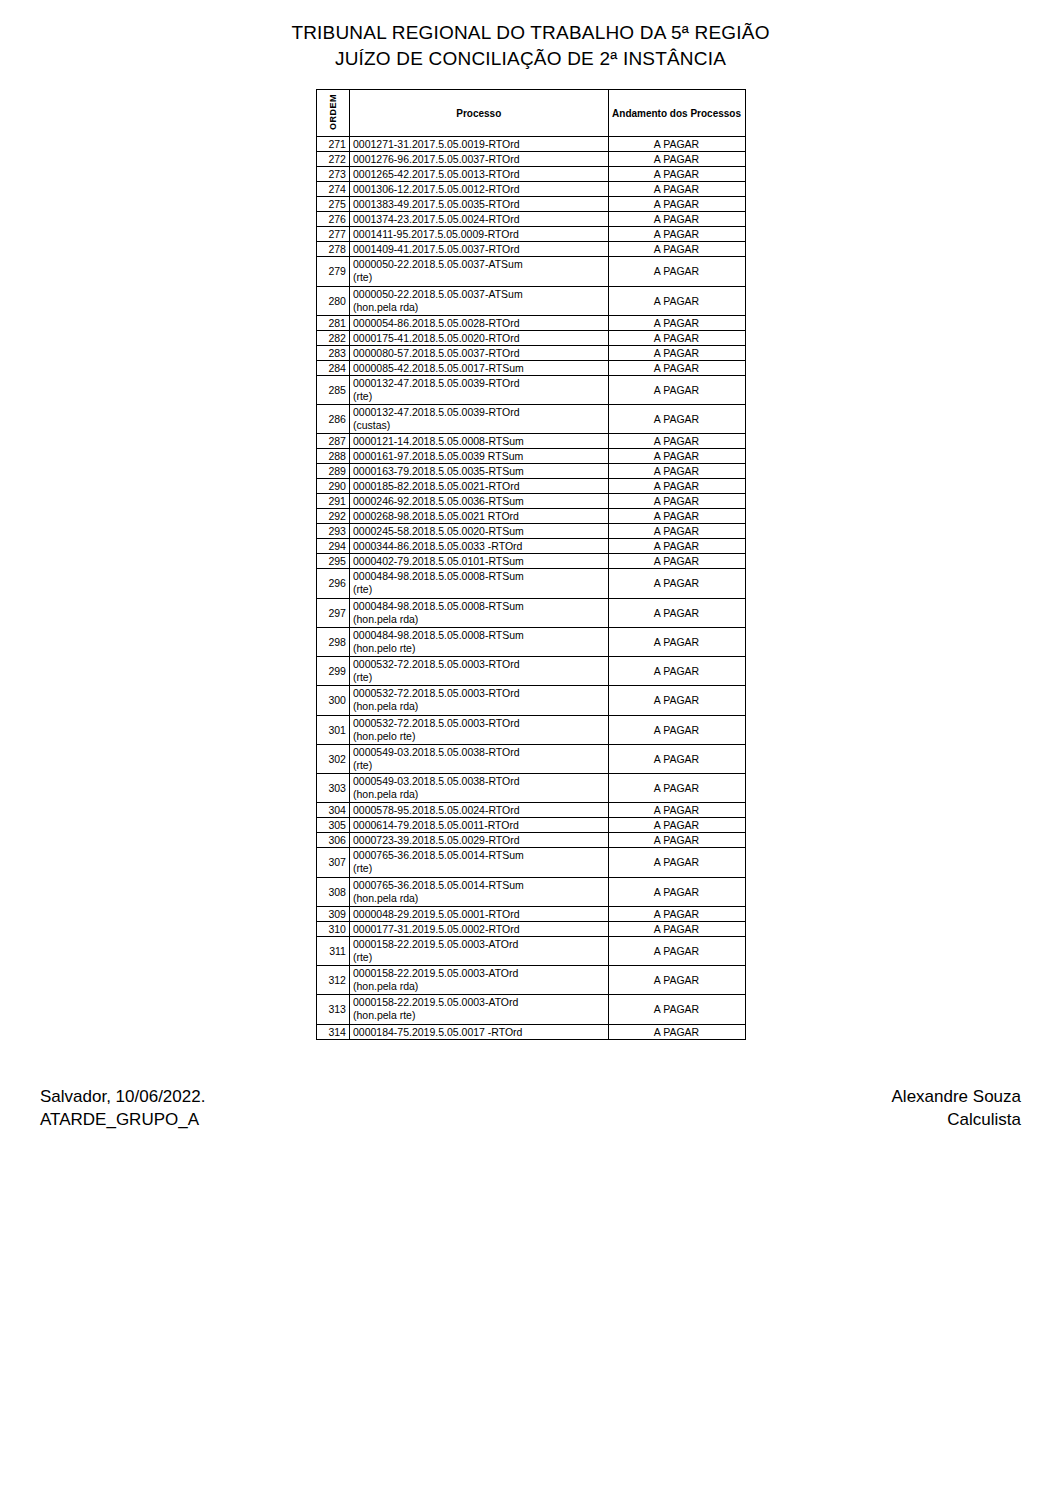TRIBUNAL REGIONAL DO TRABALHO DA 5ª REGIÃO
JUÍZO DE CONCILIAÇÃO DE 2ª INSTÂNCIA
| ORDEM | Processo | Andamento dos Processos |
| --- | --- | --- |
| 271 | 0001271-31.2017.5.05.0019-RTOrd | A PAGAR |
| 272 | 0001276-96.2017.5.05.0037-RTOrd | A PAGAR |
| 273 | 0001265-42.2017.5.05.0013-RTOrd | A PAGAR |
| 274 | 0001306-12.2017.5.05.0012-RTOrd | A PAGAR |
| 275 | 0001383-49.2017.5.05.0035-RTOrd | A PAGAR |
| 276 | 0001374-23.2017.5.05.0024-RTOrd | A PAGAR |
| 277 | 0001411-95.2017.5.05.0009-RTOrd | A PAGAR |
| 278 | 0001409-41.2017.5.05.0037-RTOrd | A PAGAR |
| 279 | 0000050-22.2018.5.05.0037-ATSum (rte) | A PAGAR |
| 280 | 0000050-22.2018.5.05.0037-ATSum (hon.pela rda) | A PAGAR |
| 281 | 0000054-86.2018.5.05.0028-RTOrd | A PAGAR |
| 282 | 0000175-41.2018.5.05.0020-RTOrd | A PAGAR |
| 283 | 0000080-57.2018.5.05.0037-RTOrd | A PAGAR |
| 284 | 0000085-42.2018.5.05.0017-RTSum | A PAGAR |
| 285 | 0000132-47.2018.5.05.0039-RTOrd (rte) | A PAGAR |
| 286 | 0000132-47.2018.5.05.0039-RTOrd (custas) | A PAGAR |
| 287 | 0000121-14.2018.5.05.0008-RTSum | A PAGAR |
| 288 | 0000161-97.2018.5.05.0039 RTSum | A PAGAR |
| 289 | 0000163-79.2018.5.05.0035-RTSum | A PAGAR |
| 290 | 0000185-82.2018.5.05.0021-RTOrd | A PAGAR |
| 291 | 0000246-92.2018.5.05.0036-RTSum | A PAGAR |
| 292 | 0000268-98.2018.5.05.0021 RTOrd | A PAGAR |
| 293 | 0000245-58.2018.5.05.0020-RTSum | A PAGAR |
| 294 | 0000344-86.2018.5.05.0033 -RTOrd | A PAGAR |
| 295 | 0000402-79.2018.5.05.0101-RTSum | A PAGAR |
| 296 | 0000484-98.2018.5.05.0008-RTSum (rte) | A PAGAR |
| 297 | 0000484-98.2018.5.05.0008-RTSum (hon.pela rda) | A PAGAR |
| 298 | 0000484-98.2018.5.05.0008-RTSum (hon.pelo rte) | A PAGAR |
| 299 | 0000532-72.2018.5.05.0003-RTOrd (rte) | A PAGAR |
| 300 | 0000532-72.2018.5.05.0003-RTOrd (hon.pela rda) | A PAGAR |
| 301 | 0000532-72.2018.5.05.0003-RTOrd (hon.pelo rte) | A PAGAR |
| 302 | 0000549-03.2018.5.05.0038-RTOrd (rte) | A PAGAR |
| 303 | 0000549-03.2018.5.05.0038-RTOrd (hon.pela rda) | A PAGAR |
| 304 | 0000578-95.2018.5.05.0024-RTOrd | A PAGAR |
| 305 | 0000614-79.2018.5.05.0011-RTOrd | A PAGAR |
| 306 | 0000723-39.2018.5.05.0029-RTOrd | A PAGAR |
| 307 | 0000765-36.2018.5.05.0014-RTSum (rte) | A PAGAR |
| 308 | 0000765-36.2018.5.05.0014-RTSum (hon.pela rda) | A PAGAR |
| 309 | 0000048-29.2019.5.05.0001-RTOrd | A PAGAR |
| 310 | 0000177-31.2019.5.05.0002-RTOrd | A PAGAR |
| 311 | 0000158-22.2019.5.05.0003-ATOrd (rte) | A PAGAR |
| 312 | 0000158-22.2019.5.05.0003-ATOrd (hon.pela rda) | A PAGAR |
| 313 | 0000158-22.2019.5.05.0003-ATOrd (hon.pela rte) | A PAGAR |
| 314 | 0000184-75.2019.5.05.0017 -RTOrd | A PAGAR |
Salvador, 10/06/2022.
ATARDE_GRUPO_A
Alexandre Souza
Calculista